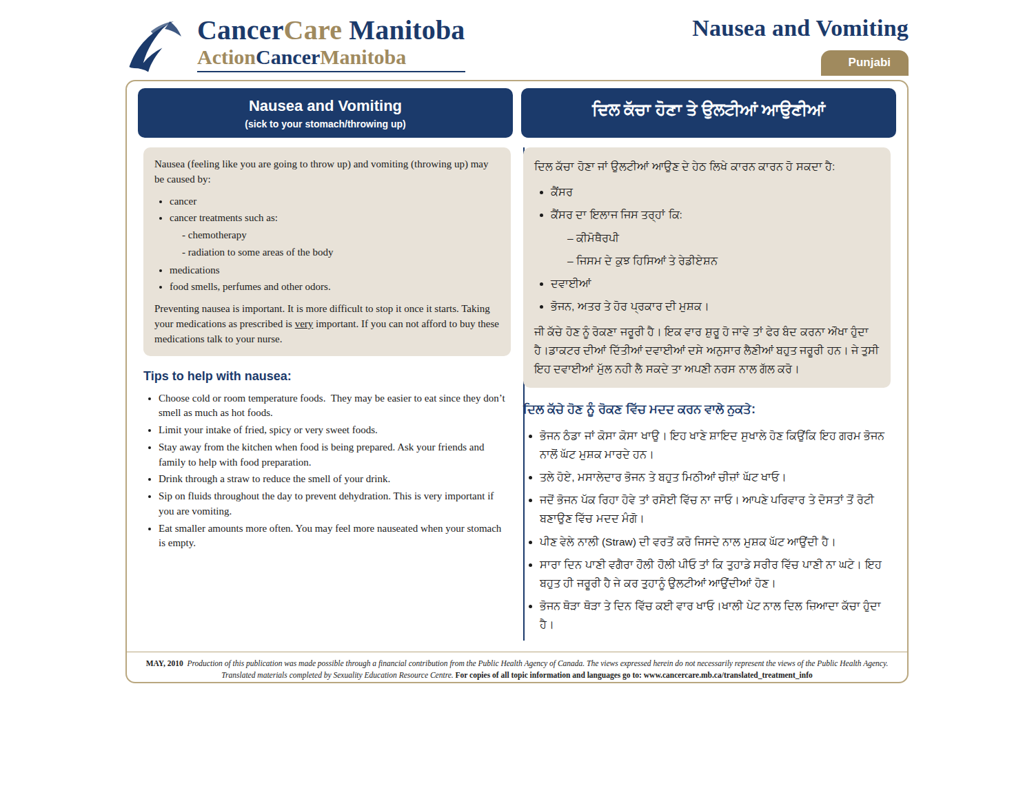CancerCare Manitoba
Action CancerManitoba
Nausea and Vomiting
Punjabi
Nausea and Vomiting
(sick to your stomach/throwing up)
ਦਿਲ ਕੱਚਾ ਹੋਣਾ ਤੇ ਉਲਟੀਆਂ ਆਉਣੀਆਂ
Nausea (feeling like you are going to throw up) and vomiting (throwing up) may be caused by:
cancer
cancer treatments such as:
chemotherapy
radiation to some areas of the body
medications
food smells, perfumes and other odors.
Preventing nausea is important. It is more difficult to stop it once it starts. Taking your medications as prescribed is very important. If you can not afford to buy these medications talk to your nurse.
Tips to help with nausea:
Choose cold or room temperature foods. They may be easier to eat since they don’t smell as much as hot foods.
Limit your intake of fried, spicy or very sweet foods.
Stay away from the kitchen when food is being prepared. Ask your friends and family to help with food preparation.
Drink through a straw to reduce the smell of your drink.
Sip on fluids throughout the day to prevent dehydration. This is very important if you are vomiting.
Eat smaller amounts more often. You may feel more nauseated when your stomach is empty.
ਦਿਲ ਕੱਚਾ ਹੋਣਾ ਜਾਂ ਉਲਟੀਆਂ ਆਉਣ ਦੇ ਹੇਠ ਲਿਖੇ ਕਾਰਨ ਕਾਰਨ ਹੋ ਸਕਦਾ ਹੈ:
ਕੈਂਸਰ
ਕੈਂਸਰ ਦਾ ਇਲਾਜ ਜਿਸ ਤਰ੍ਹਾਂ ਕਿ:
ਕੀਮੋਥੈਰਪੀ
ਜਿਸਮ ਦੇ ਕੁਝ ਹਿਸਿਆਂ ਤੇ ਰੇਡੀਏਸ਼ਨ
ਦਵਾਈਆਂ
ਭੋਜਨ, ਅਤਰ ਤੇ ਹੋਰ ਪ੍ਰਕਾਰ ਦੀ ਮੁਸ਼ਕ।
ਜੀ ਕੱਚੇ ਹੋਣ ਨੂੰ ਰੋਕਣਾ ਜਰੂਰੀ ਹੈ। ਇਕ ਵਾਰ ਸ਼ੁਰੂ ਹੋ ਜਾਵੇ ਤਾਂ ਫੇਰ ਬੰਦ ਕਰਨਾ ਔਖਾ ਹੁੰਦਾ ਹੈ।ਡਾਕਟਰ ਦੀਆਂ ਦਿੱਤੀਆਂ ਦਵਾਈਆਂ ਦਸੇ ਅਨੁਸਾਰ ਲੈਣੀਆਂ ਬਹੁਤ ਜਰੂਰੀ ਹਨ। ਜੇ ਤੁਸੀ ਇਹ ਦਵਾਈਆਂ ਮੁੱਲ ਨਹੀ ਲੈ ਸਕਦੇ ਤਾ ਅਪਣੀ ਨਰਸ ਨਾਲ ਗੱਲ ਕਰੋ।
ਦਿਲ ਕੱਚੇ ਹੋਣ ਨੂੰ ਰੋਕਣ ਵਿੱਚ ਮਦਦ ਕਰਨ ਵਾਲੇ ਨੁਕਤੇ:
ਭੋਜਨ ਠੰਡਾ ਜਾਂ ਕੋਸਾ ਕੋਸਾ ਖਾਉ। ਇਹ ਖਾਣੇ ਸ਼ਾਇਦ ਸੁਖਾਲੇ ਹੋਣ ਕਿਉਂਕਿ ਇਹ ਗਰਮ ਭੋਜਨ ਨਾਲੋਂ ਘੱਟ ਮੁਸ਼ਕ ਮਾਰਦੇ ਹਨ।
ਤਲੇ ਹੋਏ, ਮਸਾਲੇਦਾਰ ਭੋਜਨ ਤੇ ਬਹੁਤ ਮਿਠੀਆਂ ਚੀਜ਼ਾਂ ਘੱਟ ਖਾਓ।
ਜਦੋਂ ਭੋਜਨ ਪੱਕ ਰਿਹਾ ਹੋਵੇ ਤਾਂ ਰਸੋਈ ਵਿੱਚ ਨਾ ਜਾਓ। ਆਪਣੇ ਪਰਿਵਾਰ ਤੇ ਦੋਸਤਾਂ ਤੋਂ ਰੋਟੀ ਬਣਾਉਣ ਵਿੱਚ ਮਦਦ ਮੰਗੋ।
ਪੀਣ ਵੇਲੇ ਨਾਲੀ (Straw) ਦੀ ਵਰਤੋਂ ਕਰੋ ਜਿਸਦੇ ਨਾਲ ਮੁਸ਼ਕ ਘੱਟ ਆਉਂਦੀ ਹੈ।
ਸਾਰਾ ਦਿਨ ਪਾਣੀ ਵਗੈਰਾ ਹੌਲੀ ਹੌਲੀ ਪੀਓ ਤਾਂ ਕਿ ਤੁਹਾਡੇ ਸਰੀਰ ਵਿੱਚ ਪਾਣੀ ਨਾ ਘਟੇ। ਇਹ ਬਹੁਤ ਹੀ ਜਰੂਰੀ ਹੈ ਜੇ ਕਰ ਤੁਹਾਨੂੰ ਉਲਟੀਆਂ ਆਉਂਦੀਆਂ ਹੋਣ।
ਭੋਜਨ ਥੋੜਾ ਥੋੜਾ ਤੇ ਦਿਨ ਵਿੱਚ ਕਈ ਵਾਰ ਖਾਓ।ਖਾਲੀ ਪੇਟ ਨਾਲ ਦਿਲ ਜ਼ਿਆਦਾ ਕੱਚਾ ਹੁੰਦਾ ਹੈ।
MAY, 2010 Production of this publication was made possible through a financial contribution from the Public Health Agency of Canada. The views expressed herein do not necessarily represent the views of the Public Health Agency.
Translated materials completed by Sexuality Education Resource Centre. For copies of all topic information and languages go to: www.cancercare.mb.ca/translated_treatment_info